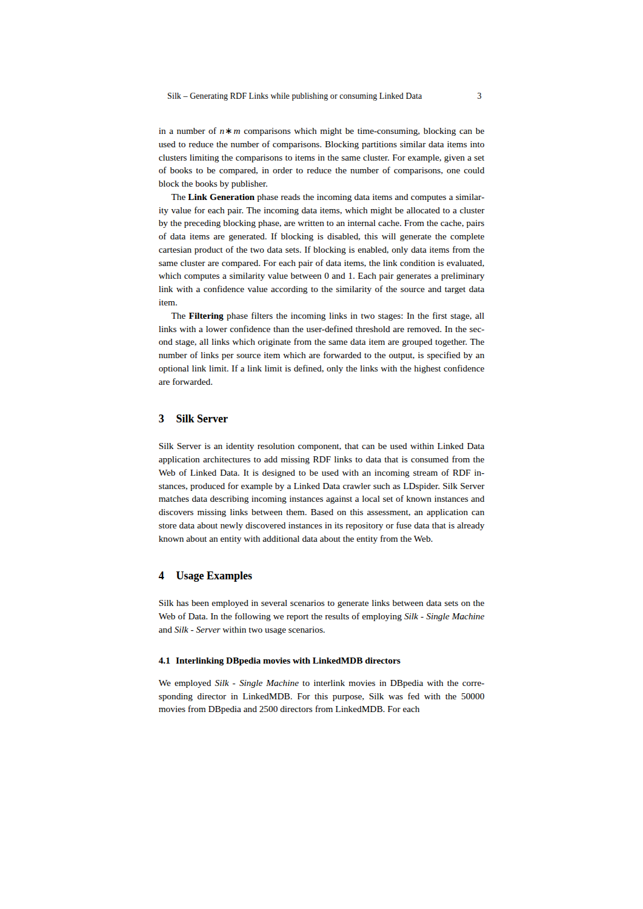Silk – Generating RDF Links while publishing or consuming Linked Data 3
in a number of n∗m comparisons which might be time-consuming, blocking can be used to reduce the number of comparisons. Blocking partitions similar data items into clusters limiting the comparisons to items in the same cluster. For example, given a set of books to be compared, in order to reduce the number of comparisons, one could block the books by publisher.
The Link Generation phase reads the incoming data items and computes a similarity value for each pair. The incoming data items, which might be allocated to a cluster by the preceding blocking phase, are written to an internal cache. From the cache, pairs of data items are generated. If blocking is disabled, this will generate the complete cartesian product of the two data sets. If blocking is enabled, only data items from the same cluster are compared. For each pair of data items, the link condition is evaluated, which computes a similarity value between 0 and 1. Each pair generates a preliminary link with a confidence value according to the similarity of the source and target data item.
The Filtering phase filters the incoming links in two stages: In the first stage, all links with a lower confidence than the user-defined threshold are removed. In the second stage, all links which originate from the same data item are grouped together. The number of links per source item which are forwarded to the output, is specified by an optional link limit. If a link limit is defined, only the links with the highest confidence are forwarded.
3 Silk Server
Silk Server is an identity resolution component, that can be used within Linked Data application architectures to add missing RDF links to data that is consumed from the Web of Linked Data. It is designed to be used with an incoming stream of RDF instances, produced for example by a Linked Data crawler such as LDspider. Silk Server matches data describing incoming instances against a local set of known instances and discovers missing links between them. Based on this assessment, an application can store data about newly discovered instances in its repository or fuse data that is already known about an entity with additional data about the entity from the Web.
4 Usage Examples
Silk has been employed in several scenarios to generate links between data sets on the Web of Data. In the following we report the results of employing Silk - Single Machine and Silk - Server within two usage scenarios.
4.1 Interlinking DBpedia movies with LinkedMDB directors
We employed Silk - Single Machine to interlink movies in DBpedia with the corresponding director in LinkedMDB. For this purpose, Silk was fed with the 50000 movies from DBpedia and 2500 directors from LinkedMDB. For each